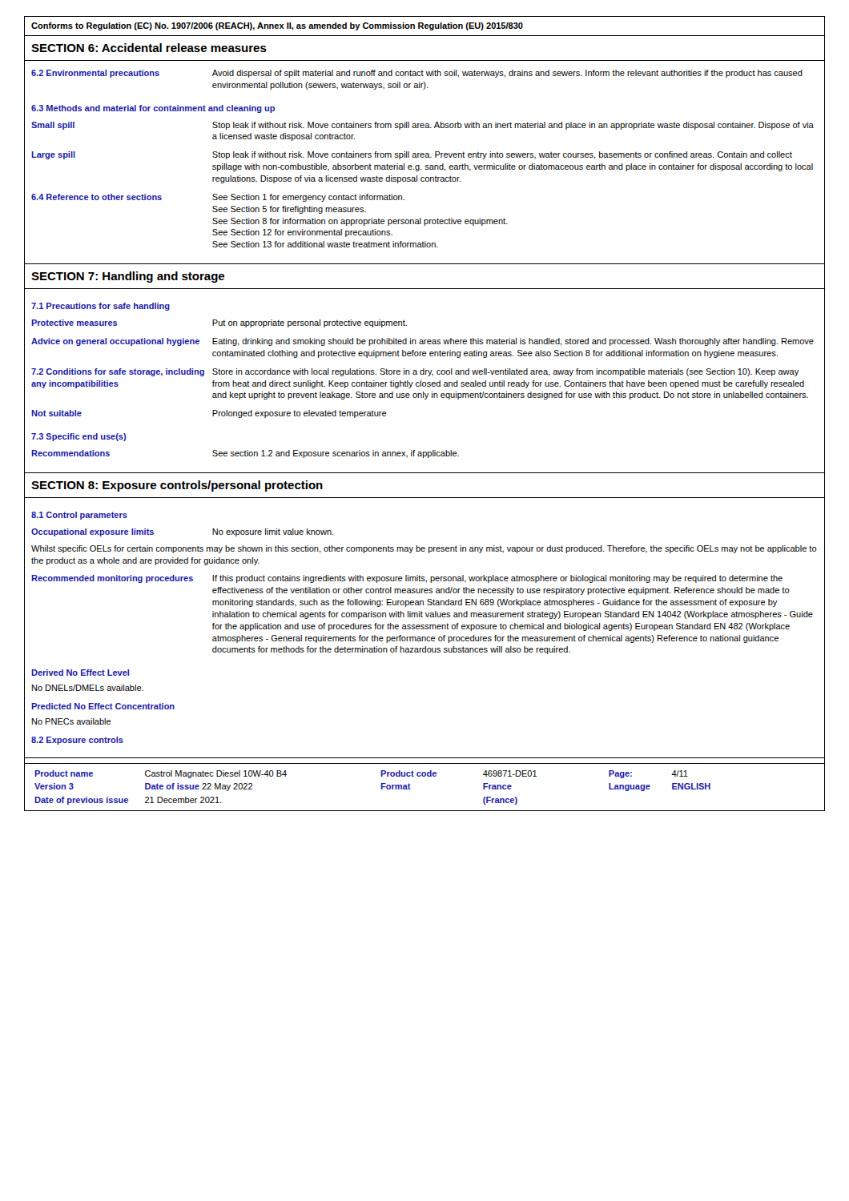Conforms to Regulation (EC) No. 1907/2006 (REACH), Annex II, as amended by Commission Regulation (EU) 2015/830
SECTION 6: Accidental release measures
| 6.2 Environmental precautions | Avoid dispersal of spilt material and runoff and contact with soil, waterways, drains and sewers. Inform the relevant authorities if the product has caused environmental pollution (sewers, waterways, soil or air). |
6.3 Methods and material for containment and cleaning up
| Small spill | Stop leak if without risk. Move containers from spill area. Absorb with an inert material and place in an appropriate waste disposal container. Dispose of via a licensed waste disposal contractor. |
| Large spill | Stop leak if without risk. Move containers from spill area. Prevent entry into sewers, water courses, basements or confined areas. Contain and collect spillage with non-combustible, absorbent material e.g. sand, earth, vermiculite or diatomaceous earth and place in container for disposal according to local regulations. Dispose of via a licensed waste disposal contractor. |
| 6.4 Reference to other sections | See Section 1 for emergency contact information. See Section 5 for firefighting measures. See Section 8 for information on appropriate personal protective equipment. See Section 12 for environmental precautions. See Section 13 for additional waste treatment information. |
SECTION 7: Handling and storage
7.1 Precautions for safe handling
| Protective measures | Put on appropriate personal protective equipment. |
| Advice on general occupational hygiene | Eating, drinking and smoking should be prohibited in areas where this material is handled, stored and processed. Wash thoroughly after handling. Remove contaminated clothing and protective equipment before entering eating areas. See also Section 8 for additional information on hygiene measures. |
| 7.2 Conditions for safe storage, including any incompatibilities | Store in accordance with local regulations. Store in a dry, cool and well-ventilated area, away from incompatible materials (see Section 10). Keep away from heat and direct sunlight. Keep container tightly closed and sealed until ready for use. Containers that have been opened must be carefully resealed and kept upright to prevent leakage. Store and use only in equipment/containers designed for use with this product. Do not store in unlabelled containers. |
| Not suitable | Prolonged exposure to elevated temperature |
7.3 Specific end use(s)
| Recommendations | See section 1.2 and Exposure scenarios in annex, if applicable. |
SECTION 8: Exposure controls/personal protection
8.1 Control parameters
| Occupational exposure limits | No exposure limit value known. |
Whilst specific OELs for certain components may be shown in this section, other components may be present in any mist, vapour or dust produced. Therefore, the specific OELs may not be applicable to the product as a whole and are provided for guidance only.
| Recommended monitoring procedures | If this product contains ingredients with exposure limits, personal, workplace atmosphere or biological monitoring may be required to determine the effectiveness of the ventilation or other control measures and/or the necessity to use respiratory protective equipment. Reference should be made to monitoring standards, such as the following: European Standard EN 689 (Workplace atmospheres - Guidance for the assessment of exposure by inhalation to chemical agents for comparison with limit values and measurement strategy) European Standard EN 14042 (Workplace atmospheres - Guide for the application and use of procedures for the assessment of exposure to chemical and biological agents) European Standard EN 482 (Workplace atmospheres - General requirements for the performance of procedures for the measurement of chemical agents) Reference to national guidance documents for methods for the determination of hazardous substances will also be required. |
Derived No Effect Level
No DNELs/DMELs available.
Predicted No Effect Concentration
No PNECs available
8.2 Exposure controls
| Product name | Castrol Magnatec Diesel 10W-40 B4 | Product code | 469871-DE01 | Page: | 4/11 |
| Version 3 | Date of issue 22 May 2022 | Format | France | Language | ENGLISH |
| Date of previous issue | 21 December 2021. | | (France) | | |